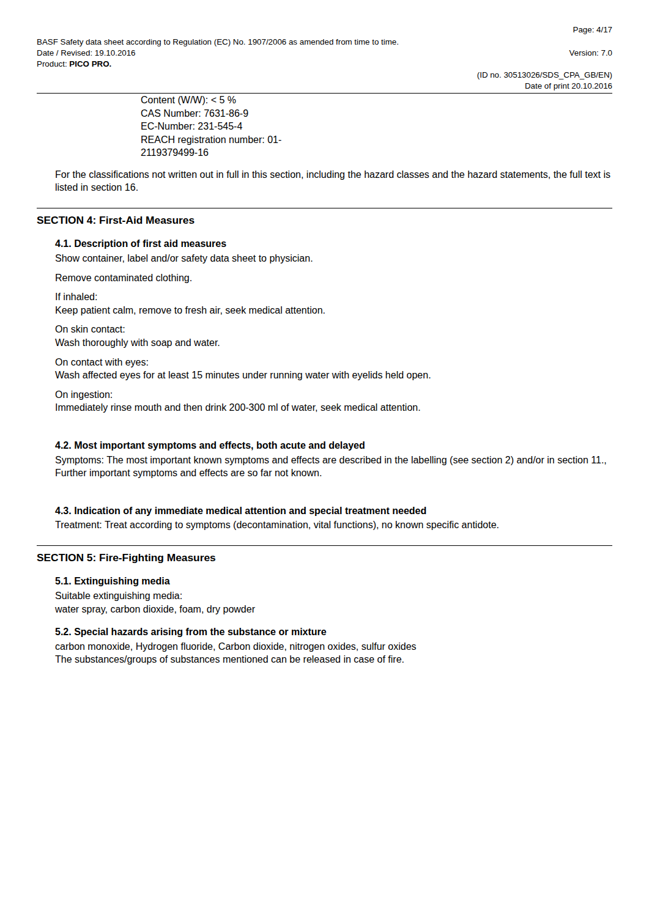Page: 4/17
BASF Safety data sheet according to Regulation (EC) No. 1907/2006 as amended from time to time.
Date / Revised: 19.10.2016 Version: 7.0
Product: PICO PRO.
(ID no. 30513026/SDS_CPA_GB/EN)
Date of print 20.10.2016
Content (W/W): < 5 %
CAS Number: 7631-86-9
EC-Number: 231-545-4
REACH registration number: 01-
2119379499-16
For the classifications not written out in full in this section, including the hazard classes and the hazard statements, the full text is listed in section 16.
SECTION 4: First-Aid Measures
4.1. Description of first aid measures
Show container, label and/or safety data sheet to physician.
Remove contaminated clothing.
If inhaled:
Keep patient calm, remove to fresh air, seek medical attention.
On skin contact:
Wash thoroughly with soap and water.
On contact with eyes:
Wash affected eyes for at least 15 minutes under running water with eyelids held open.
On ingestion:
Immediately rinse mouth and then drink 200-300 ml of water, seek medical attention.
4.2. Most important symptoms and effects, both acute and delayed
Symptoms: The most important known symptoms and effects are described in the labelling (see section 2) and/or in section 11., Further important symptoms and effects are so far not known.
4.3. Indication of any immediate medical attention and special treatment needed
Treatment: Treat according to symptoms (decontamination, vital functions), no known specific antidote.
SECTION 5: Fire-Fighting Measures
5.1. Extinguishing media
Suitable extinguishing media:
water spray, carbon dioxide, foam, dry powder
5.2. Special hazards arising from the substance or mixture
carbon monoxide, Hydrogen fluoride, Carbon dioxide, nitrogen oxides, sulfur oxides
The substances/groups of substances mentioned can be released in case of fire.